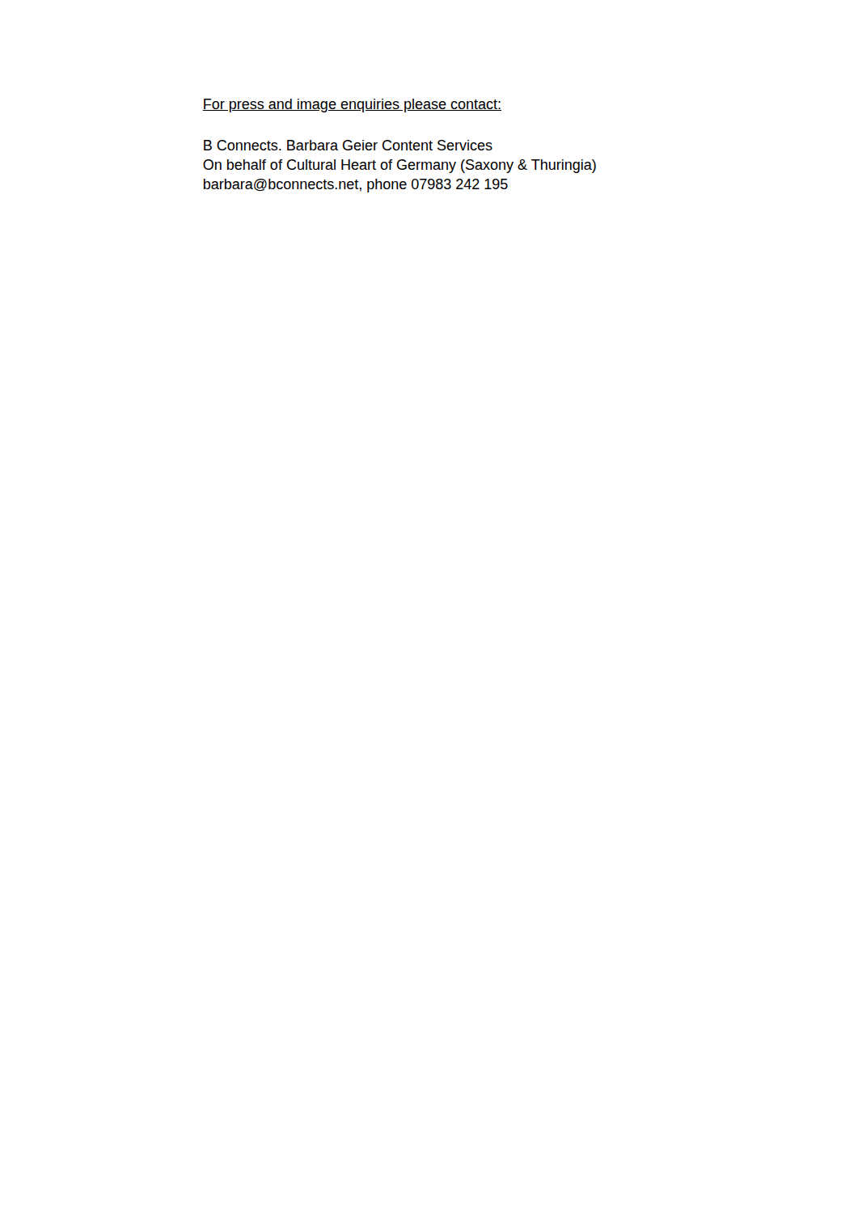For press and image enquiries please contact:
B Connects. Barbara Geier Content Services
On behalf of Cultural Heart of Germany (Saxony & Thuringia)
barbara@bconnects.net, phone 07983 242 195